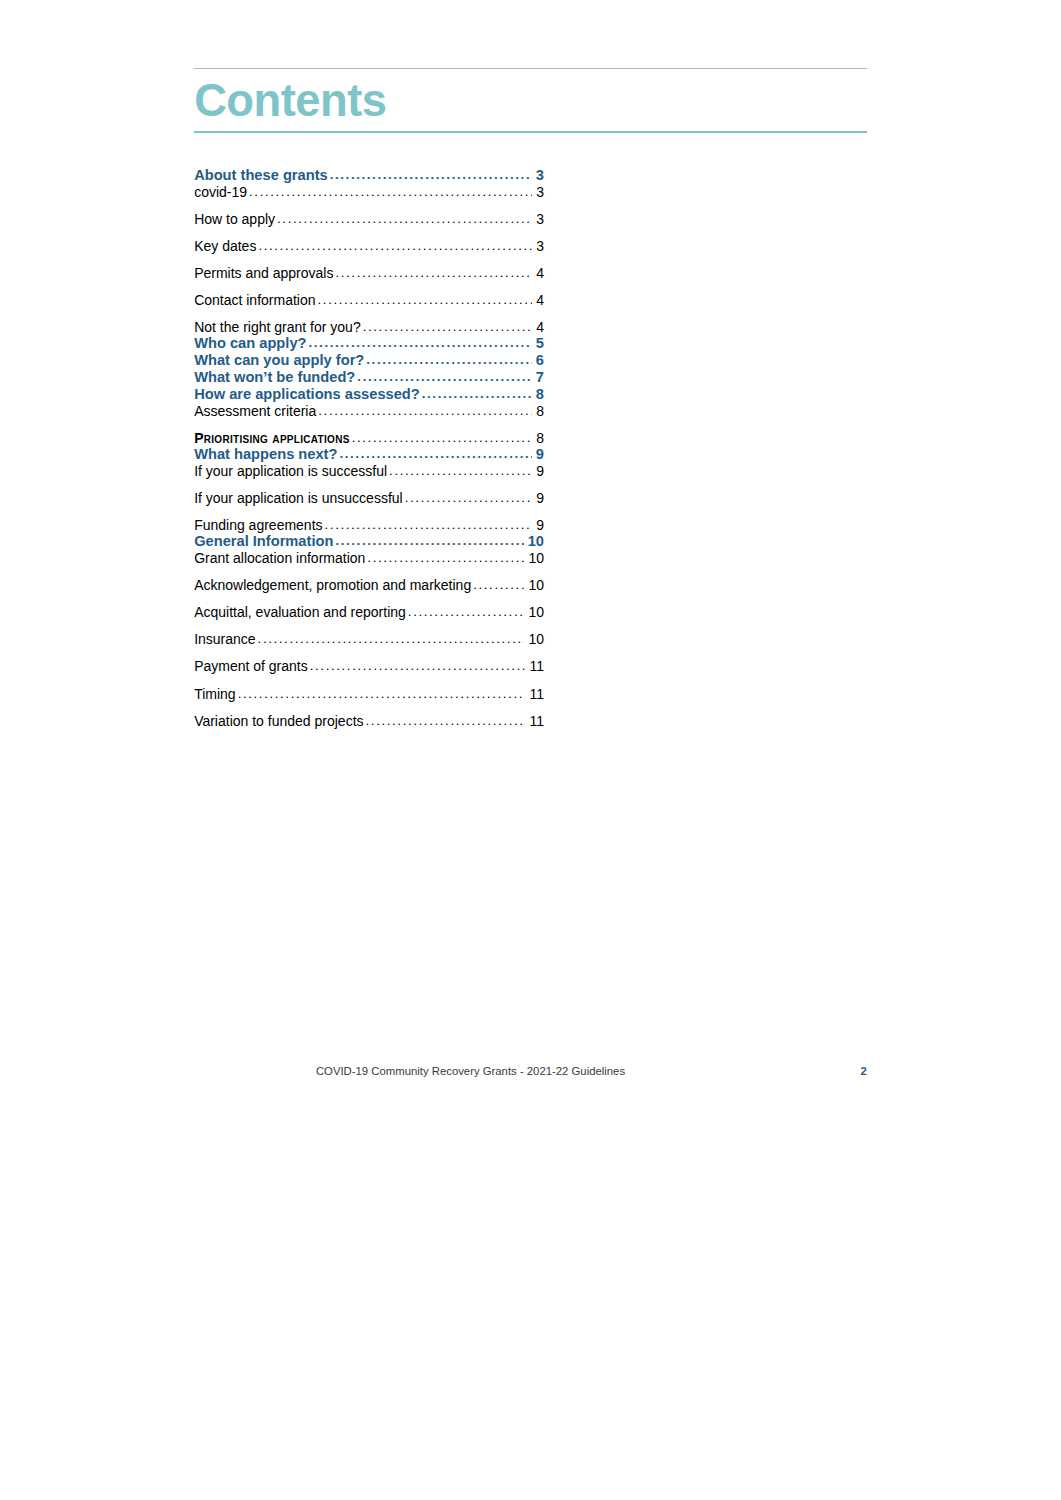Contents
About these grants ....................................................... 3
covid-19 .......................................................................... 3
How to apply ................................................................. 3
Key dates ....................................................................... 3
Permits and approvals ................................................... 4
Contact information ....................................................... 4
Not the right grant for you? ............................................ 4
Who can apply? ............................................................ 5
What can you apply for? ............................................. 6
What won’t be funded? ................................................ 7
How are applications assessed? ................................ 8
Assessment criteria ........................................................ 8
Prioritising applications ........................................... 8
What happens next? .................................................... 9
If your application is successful ....................................... 9
If your application is unsuccessful .................................. 9
Funding agreements ...................................................... 9
General Information .................................................... 10
Grant allocation information ......................................... 10
Acknowledgement, promotion and marketing ............... 10
Acquittal, evaluation and reporting ............................... 10
Insurance ..................................................................... 10
Payment of grants ........................................................ 11
Timing .......................................................................... 11
Variation to funded projects .......................................... 11
COVID-19 Community Recovery Grants - 2021-22 Guidelines 2